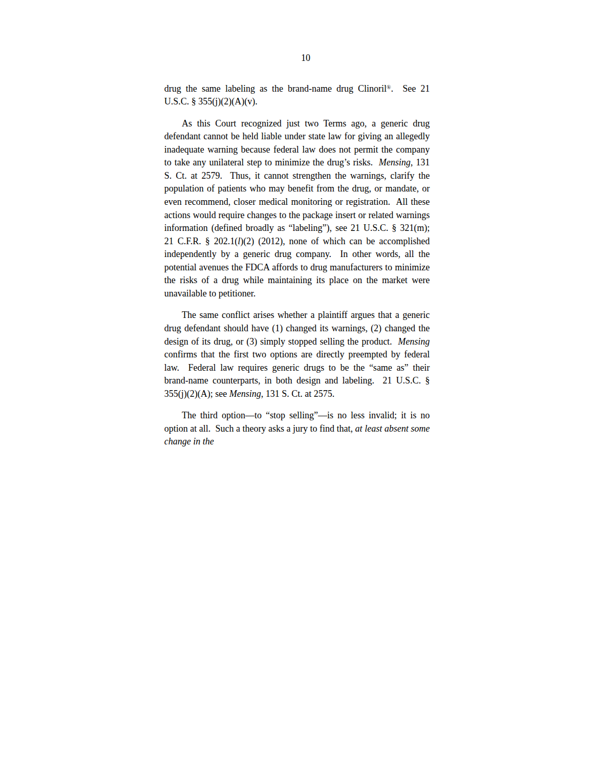10
drug the same labeling as the brand-name drug Clinoril®. See 21 U.S.C. § 355(j)(2)(A)(v).
As this Court recognized just two Terms ago, a generic drug defendant cannot be held liable under state law for giving an allegedly inadequate warning because federal law does not permit the company to take any unilateral step to minimize the drug’s risks. Mensing, 131 S. Ct. at 2579. Thus, it cannot strengthen the warnings, clarify the population of patients who may benefit from the drug, or mandate, or even recommend, closer medical monitoring or registration. All these actions would require changes to the package insert or related warnings information (defined broadly as “labeling”), see 21 U.S.C. § 321(m); 21 C.F.R. § 202.1(l)(2) (2012), none of which can be accomplished independently by a generic drug company. In other words, all the potential avenues the FDCA affords to drug manufacturers to minimize the risks of a drug while maintaining its place on the market were unavailable to petitioner.
The same conflict arises whether a plaintiff argues that a generic drug defendant should have (1) changed its warnings, (2) changed the design of its drug, or (3) simply stopped selling the product. Mensing confirms that the first two options are directly preempted by federal law. Federal law requires generic drugs to be the “same as” their brand-name counterparts, in both design and labeling. 21 U.S.C. § 355(j)(2)(A); see Mensing, 131 S. Ct. at 2575.
The third option—to “stop selling”—is no less invalid; it is no option at all. Such a theory asks a jury to find that, at least absent some change in the